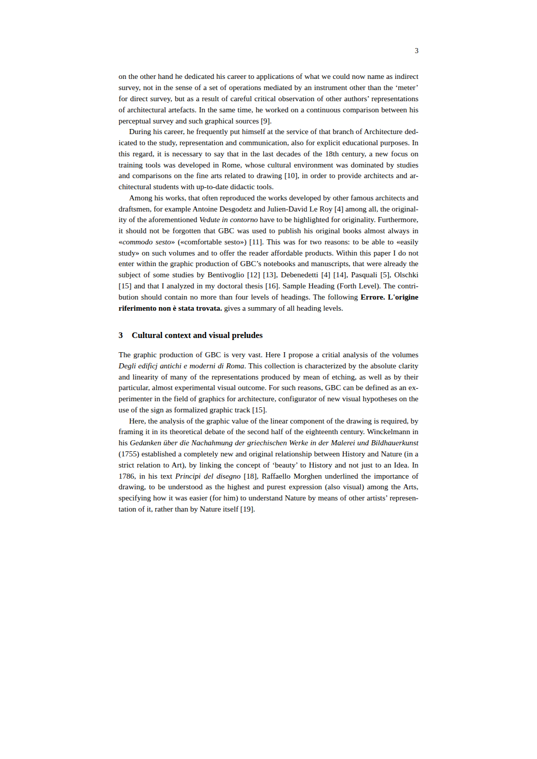3
on the other hand he dedicated his career to applications of what we could now name as indirect survey, not in the sense of a set of operations mediated by an instrument other than the ‘meter’ for direct survey, but as a result of careful critical observation of other authors’ representations of architectural artefacts. In the same time, he worked on a continuous comparison between his perceptual survey and such graphical sources [9].
During his career, he frequently put himself at the service of that branch of Architecture dedicated to the study, representation and communication, also for explicit educational purposes. In this regard, it is necessary to say that in the last decades of the 18th century, a new focus on training tools was developed in Rome, whose cultural environment was dominated by studies and comparisons on the fine arts related to drawing [10], in order to provide architects and architectural students with up-to-date didactic tools.
Among his works, that often reproduced the works developed by other famous architects and draftsmen, for example Antoine Desgodetz and Julien-David Le Roy [4] among all, the originality of the aforementioned Vedute in contorno have to be highlighted for originality. Furthermore, it should not be forgotten that GBC was used to publish his original books almost always in «commodo sesto» («comfortable sesto») [11]. This was for two reasons: to be able to «easily study» on such volumes and to offer the reader affordable products. Within this paper I do not enter within the graphic production of GBC’s notebooks and manuscripts, that were already the subject of some studies by Bentivoglio [12] [13], Debenedetti [4] [14], Pasquali [5], Olschki [15] and that I analyzed in my doctoral thesis [16]. Sample Heading (Forth Level). The contribution should contain no more than four levels of headings. The following Errore. L'origine riferimento non è stata trovata. gives a summary of all heading levels.
3 Cultural context and visual preludes
The graphic production of GBC is very vast. Here I propose a critial analysis of the volumes Degli edificj antichi e moderni di Roma. This collection is characterized by the absolute clarity and linearity of many of the representations produced by mean of etching, as well as by their particular, almost experimental visual outcome. For such reasons, GBC can be defined as an experimenter in the field of graphics for architecture, configurator of new visual hypotheses on the use of the sign as formalized graphic track [15].
Here, the analysis of the graphic value of the linear component of the drawing is required, by framing it in its theoretical debate of the second half of the eighteenth century. Winckelmann in his Gedanken über die Nachahmung der griechischen Werke in der Malerei und Bildhauerkunst (1755) established a completely new and original relationship between History and Nature (in a strict relation to Art), by linking the concept of ‘beauty’ to History and not just to an Idea. In 1786, in his text Principi del disegno [18], Raffaello Morghen underlined the importance of drawing, to be understood as the highest and purest expression (also visual) among the Arts, specifying how it was easier (for him) to understand Nature by means of other artists’ representation of it, rather than by Nature itself [19].